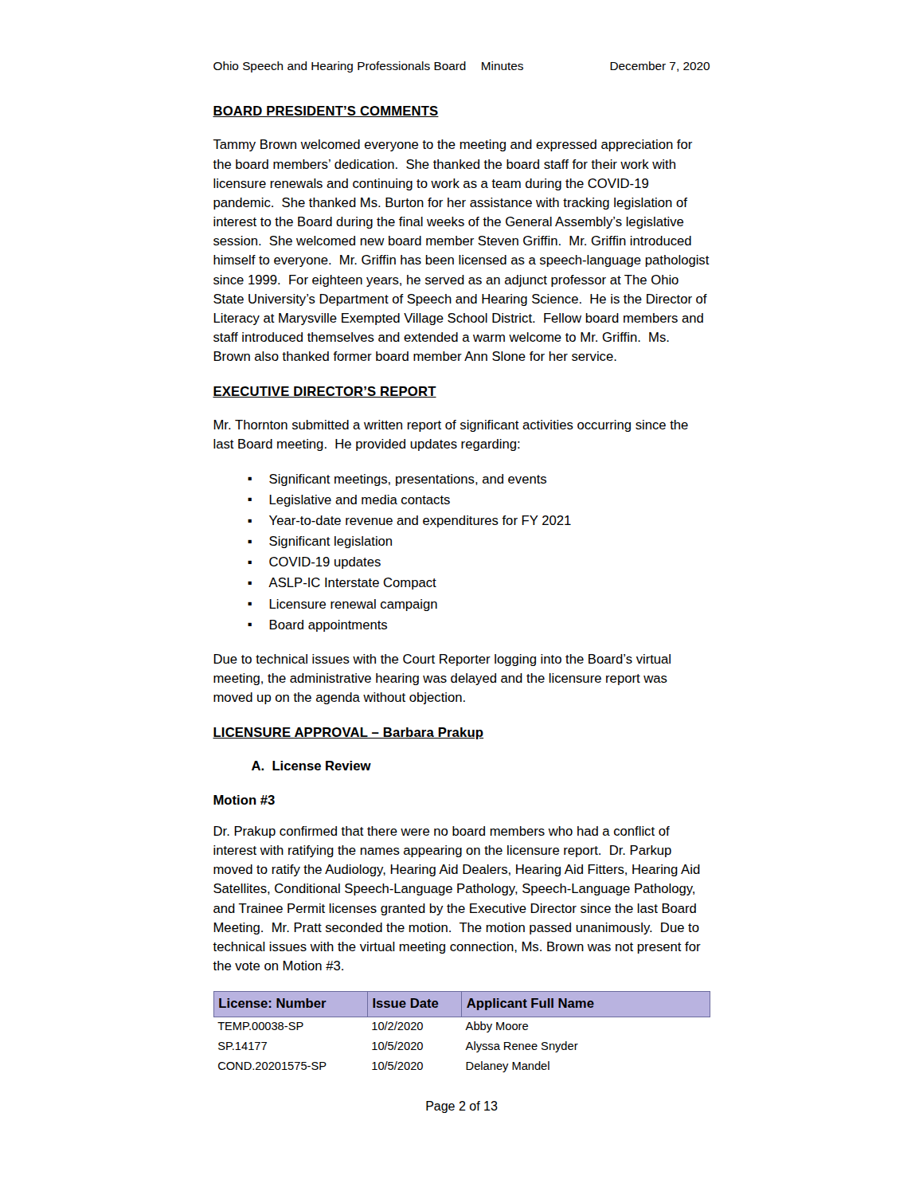Ohio Speech and Hearing Professionals Board
Minutes
December 7, 2020
BOARD PRESIDENT’S COMMENTS
Tammy Brown welcomed everyone to the meeting and expressed appreciation for the board members’ dedication. She thanked the board staff for their work with licensure renewals and continuing to work as a team during the COVID-19 pandemic. She thanked Ms. Burton for her assistance with tracking legislation of interest to the Board during the final weeks of the General Assembly’s legislative session. She welcomed new board member Steven Griffin. Mr. Griffin introduced himself to everyone. Mr. Griffin has been licensed as a speech-language pathologist since 1999. For eighteen years, he served as an adjunct professor at The Ohio State University’s Department of Speech and Hearing Science. He is the Director of Literacy at Marysville Exempted Village School District. Fellow board members and staff introduced themselves and extended a warm welcome to Mr. Griffin. Ms. Brown also thanked former board member Ann Slone for her service.
EXECUTIVE DIRECTOR’S REPORT
Mr. Thornton submitted a written report of significant activities occurring since the last Board meeting. He provided updates regarding:
Significant meetings, presentations, and events
Legislative and media contacts
Year-to-date revenue and expenditures for FY 2021
Significant legislation
COVID-19 updates
ASLP-IC Interstate Compact
Licensure renewal campaign
Board appointments
Due to technical issues with the Court Reporter logging into the Board’s virtual meeting, the administrative hearing was delayed and the licensure report was moved up on the agenda without objection.
LICENSURE APPROVAL – Barbara Prakup
A. License Review
Motion #3
Dr. Prakup confirmed that there were no board members who had a conflict of interest with ratifying the names appearing on the licensure report. Dr. Parkup moved to ratify the Audiology, Hearing Aid Dealers, Hearing Aid Fitters, Hearing Aid Satellites, Conditional Speech-Language Pathology, Speech-Language Pathology, and Trainee Permit licenses granted by the Executive Director since the last Board Meeting. Mr. Pratt seconded the motion. The motion passed unanimously. Due to technical issues with the virtual meeting connection, Ms. Brown was not present for the vote on Motion #3.
| License: Number | Issue Date | Applicant Full Name |
| --- | --- | --- |
| TEMP.00038-SP | 10/2/2020 | Abby Moore |
| SP.14177 | 10/5/2020 | Alyssa Renee Snyder |
| COND.20201575-SP | 10/5/2020 | Delaney Mandel |
Page 2 of 13